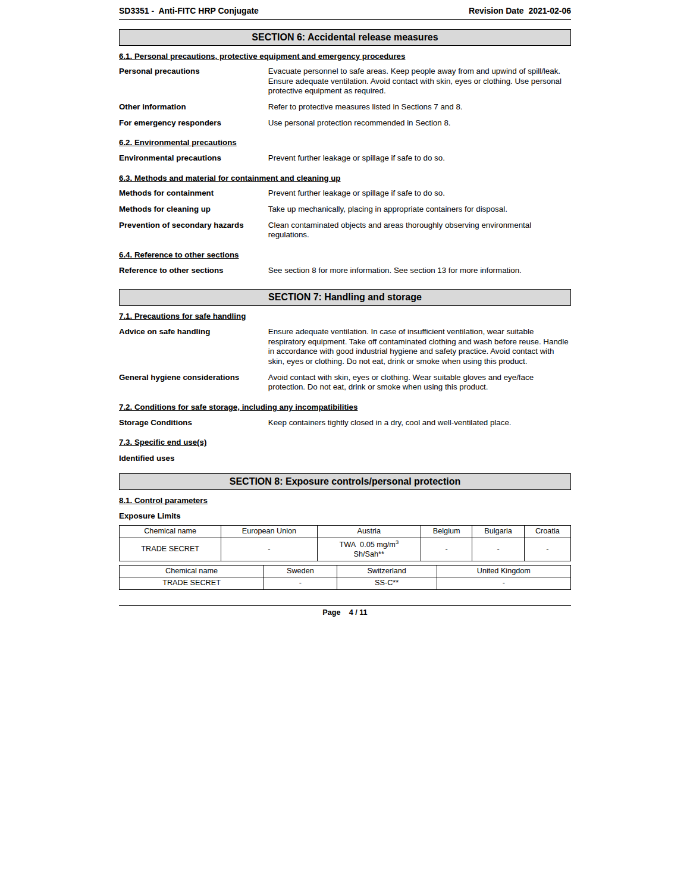SD3351 - Anti-FITC HRP Conjugate
Revision Date 2021-02-06
SECTION 6: Accidental release measures
6.1. Personal precautions, protective equipment and emergency procedures
| Personal precautions | Evacuate personnel to safe areas. Keep people away from and upwind of spill/leak. Ensure adequate ventilation. Avoid contact with skin, eyes or clothing. Use personal protective equipment as required. |
| Other information | Refer to protective measures listed in Sections 7 and 8. |
| For emergency responders | Use personal protection recommended in Section 8. |
6.2. Environmental precautions
| Environmental precautions | Prevent further leakage or spillage if safe to do so. |
6.3. Methods and material for containment and cleaning up
| Methods for containment | Prevent further leakage or spillage if safe to do so. |
| Methods for cleaning up | Take up mechanically, placing in appropriate containers for disposal. |
| Prevention of secondary hazards | Clean contaminated objects and areas thoroughly observing environmental regulations. |
6.4. Reference to other sections
| Reference to other sections | See section 8 for more information. See section 13 for more information. |
SECTION 7: Handling and storage
7.1. Precautions for safe handling
| Advice on safe handling | Ensure adequate ventilation. In case of insufficient ventilation, wear suitable respiratory equipment. Take off contaminated clothing and wash before reuse. Handle in accordance with good industrial hygiene and safety practice. Avoid contact with skin, eyes or clothing. Do not eat, drink or smoke when using this product. |
| General hygiene considerations | Avoid contact with skin, eyes or clothing. Wear suitable gloves and eye/face protection. Do not eat, drink or smoke when using this product. |
7.2. Conditions for safe storage, including any incompatibilities
| Storage Conditions | Keep containers tightly closed in a dry, cool and well-ventilated place. |
7.3. Specific end use(s)
Identified uses
SECTION 8: Exposure controls/personal protection
8.1. Control parameters
Exposure Limits
| Chemical name | European Union | Austria | Belgium | Bulgaria | Croatia |
| --- | --- | --- | --- | --- | --- |
| TRADE SECRET | - | TWA 0.05 mg/m 3 Sh/Sah** | - | - | - |
| Chemical name | Sweden | Switzerland | United Kingdom |
| --- | --- | --- | --- |
| TRADE SECRET | - | SS-C** | - |
Page 4 / 11